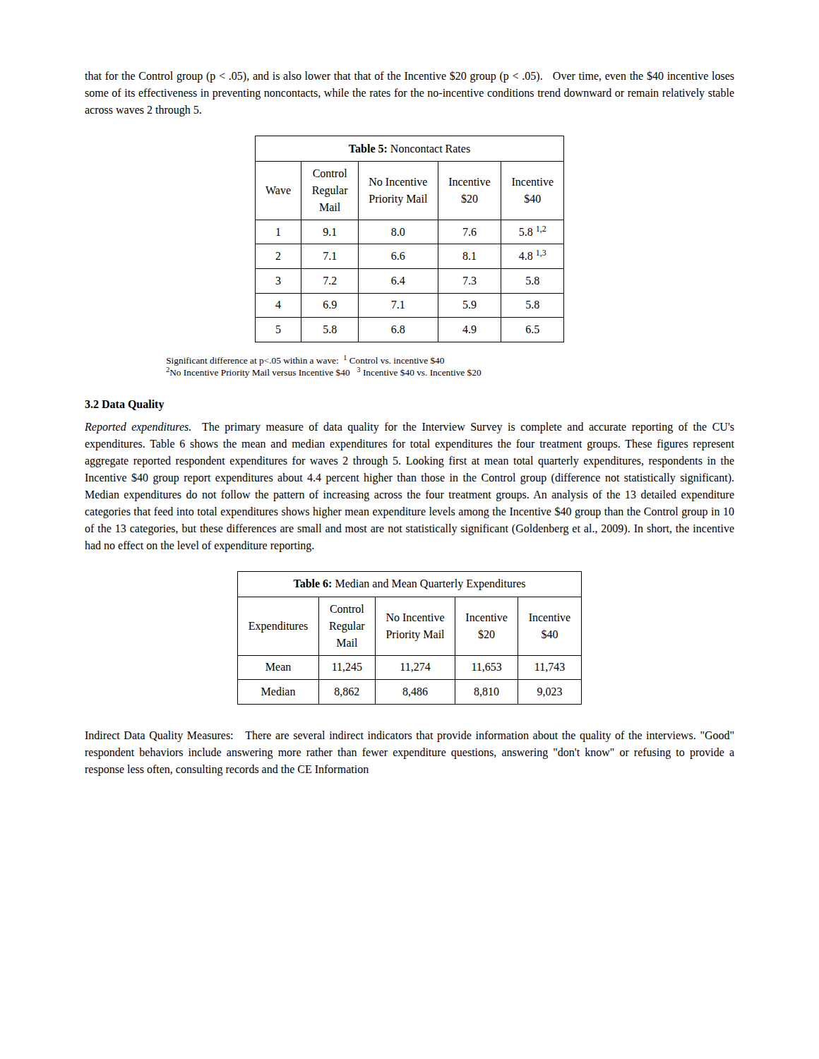that for the Control group (p < .05), and is also lower that that of the Incentive $20 group (p < .05). Over time, even the $40 incentive loses some of its effectiveness in preventing noncontacts, while the rates for the no-incentive conditions trend downward or remain relatively stable across waves 2 through 5.
Table 5: Noncontact Rates
| Wave | Control Regular Mail | No Incentive Priority Mail | Incentive $20 | Incentive $40 |
| --- | --- | --- | --- | --- |
| 1 | 9.1 | 8.0 | 7.6 | 5.8 1,2 |
| 2 | 7.1 | 6.6 | 8.1 | 4.8 1,3 |
| 3 | 7.2 | 6.4 | 7.3 | 5.8 |
| 4 | 6.9 | 7.1 | 5.9 | 5.8 |
| 5 | 5.8 | 6.8 | 4.9 | 6.5 |
Significant difference at p<.05 within a wave: 1 Control vs. incentive $40
2No Incentive Priority Mail versus Incentive $40 3 Incentive $40 vs. Incentive $20
3.2 Data Quality
Reported expenditures. The primary measure of data quality for the Interview Survey is complete and accurate reporting of the CU's expenditures. Table 6 shows the mean and median expenditures for total expenditures the four treatment groups. These figures represent aggregate reported respondent expenditures for waves 2 through 5. Looking first at mean total quarterly expenditures, respondents in the Incentive $40 group report expenditures about 4.4 percent higher than those in the Control group (difference not statistically significant). Median expenditures do not follow the pattern of increasing across the four treatment groups. An analysis of the 13 detailed expenditure categories that feed into total expenditures shows higher mean expenditure levels among the Incentive $40 group than the Control group in 10 of the 13 categories, but these differ­ences are small and most are not statistically significant (Goldenberg et al., 2009). In short, the incentive had no effect on the level of expenditure reporting.
Table 6: Median and Mean Quarterly Expenditures
| Expenditures | Control Regular Mail | No Incentive Priority Mail | Incentive $20 | Incentive $40 |
| --- | --- | --- | --- | --- |
| Mean | 11,245 | 11,274 | 11,653 | 11,743 |
| Median | 8,862 | 8,486 | 8,810 | 9,023 |
Indirect Data Quality Measures: There are several indirect indicators that provide information about the quality of the interviews. "Good" respondent behaviors include answering more rather than fewer expenditure questions, answering "don't know" or refusing to provide a response less often, consulting records and the CE Information